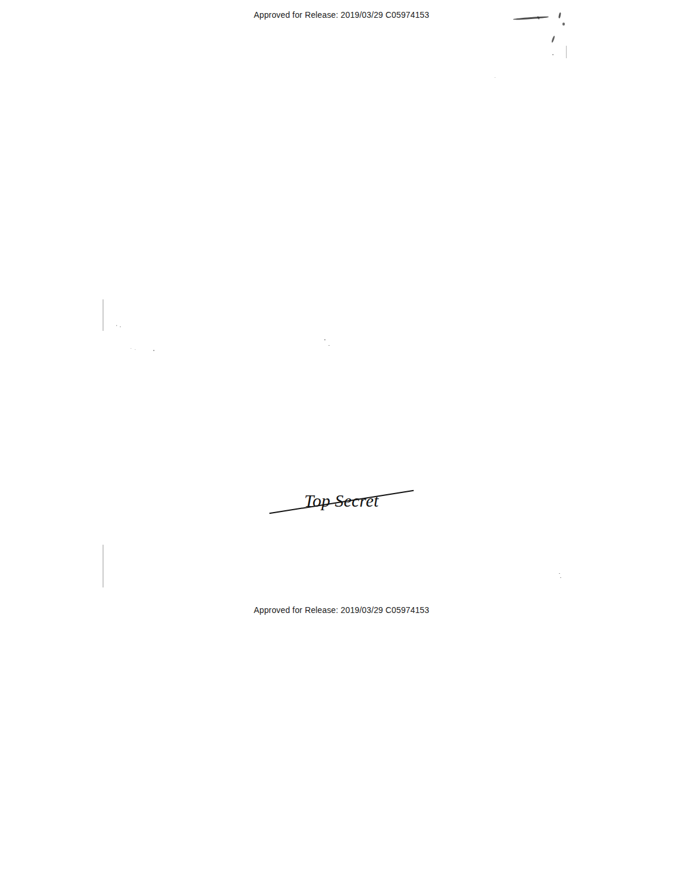Approved for Release: 2019/03/29 C05974153
Top Secret
Approved for Release: 2019/03/29 C05974153